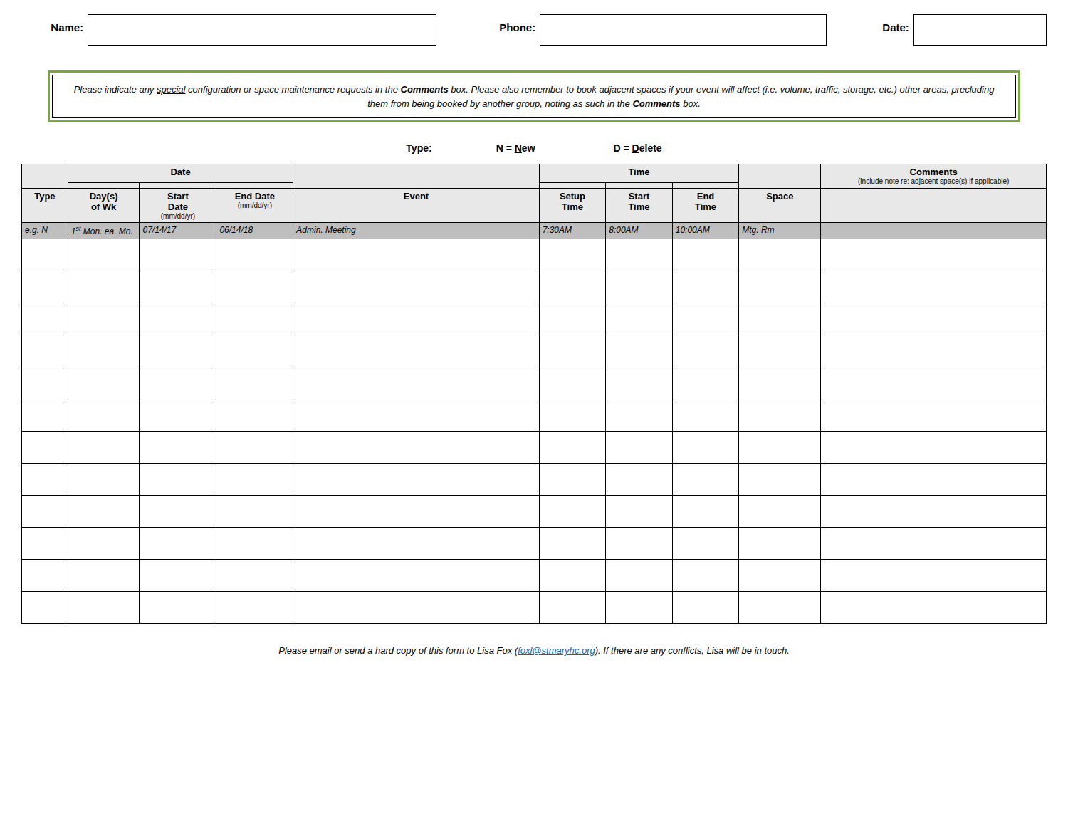| Name: | | | Phone: | | | Date: | |
Please indicate any special configuration or space maintenance requests in the Comments box. Please also remember to book adjacent spaces if your event will affect (i.e. volume, traffic, storage, etc.) other areas, precluding them from being booked by another group, noting as such in the Comments box.
Type: N = New D = Delete
| | Date | | Time | | Comments (include note re: adjacent space(s) if applicable) |
| --- | --- | --- | --- | --- | --- |
| Type | Day(s) of Wk | Start Date (mm/dd/yr) | End Date (mm/dd/yr) | Event | Setup Time | Start Time | End Time | Space | |
| e.g. N | 1 st Mon. ea. Mo. | 07/14/17 | 06/14/18 | Admin. Meeting | 7:30AM | 8:00AM | 10:00AM | Mtg. Rm | |
Please email or send a hard copy of this form to Lisa Fox (foxl@stmaryhc.org). If there are any conflicts, Lisa will be in touch.